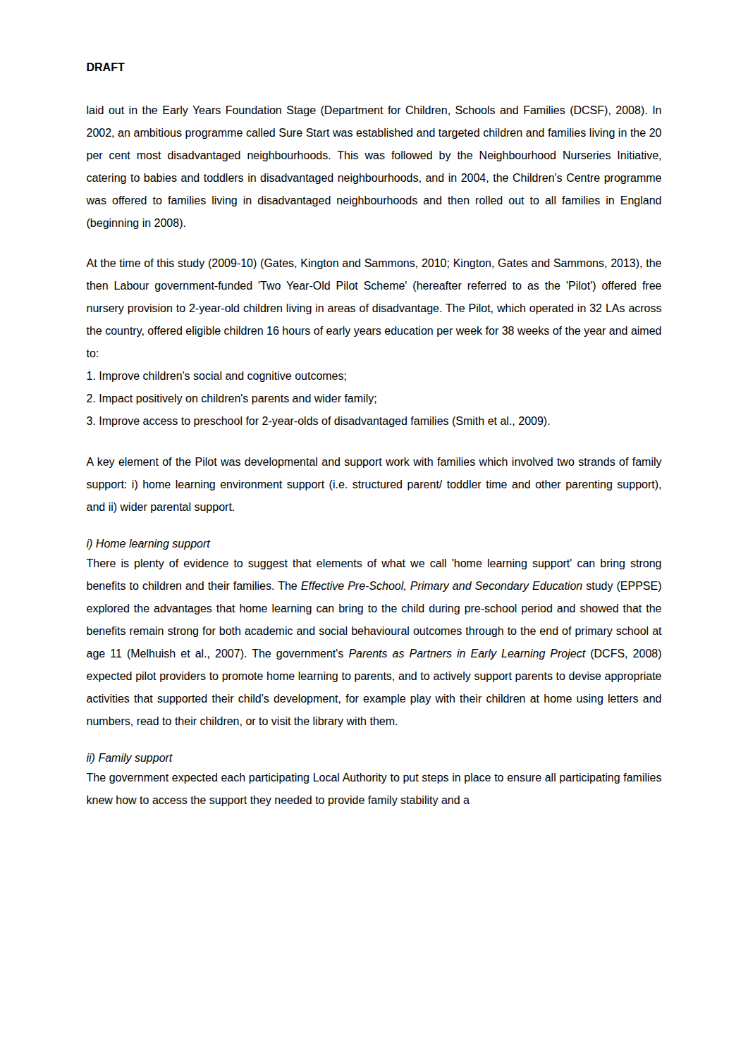DRAFT
laid out in the Early Years Foundation Stage (Department for Children, Schools and Families (DCSF), 2008). In 2002, an ambitious programme called Sure Start was established and targeted children and families living in the 20 per cent most disadvantaged neighbourhoods. This was followed by the Neighbourhood Nurseries Initiative, catering to babies and toddlers in disadvantaged neighbourhoods, and in 2004, the Children's Centre programme was offered to families living in disadvantaged neighbourhoods and then rolled out to all families in England (beginning in 2008).
At the time of this study (2009-10) (Gates, Kington and Sammons, 2010; Kington, Gates and Sammons, 2013), the then Labour government-funded 'Two Year-Old Pilot Scheme' (hereafter referred to as the 'Pilot') offered free nursery provision to 2-year-old children living in areas of disadvantage. The Pilot, which operated in 32 LAs across the country, offered eligible children 16 hours of early years education per week for 38 weeks of the year and aimed to:
1. Improve children's social and cognitive outcomes;
2. Impact positively on children's parents and wider family;
3. Improve access to preschool for 2-year-olds of disadvantaged families (Smith et al., 2009).
A key element of the Pilot was developmental and support work with families which involved two strands of family support: i) home learning environment support (i.e. structured parent/ toddler time and other parenting support), and ii) wider parental support.
i) Home learning support
There is plenty of evidence to suggest that elements of what we call 'home learning support' can bring strong benefits to children and their families. The Effective Pre-School, Primary and Secondary Education study (EPPSE) explored the advantages that home learning can bring to the child during pre-school period and showed that the benefits remain strong for both academic and social behavioural outcomes through to the end of primary school at age 11 (Melhuish et al., 2007). The government's Parents as Partners in Early Learning Project (DCFS, 2008) expected pilot providers to promote home learning to parents, and to actively support parents to devise appropriate activities that supported their child's development, for example play with their children at home using letters and numbers, read to their children, or to visit the library with them.
ii) Family support
The government expected each participating Local Authority to put steps in place to ensure all participating families knew how to access the support they needed to provide family stability and a